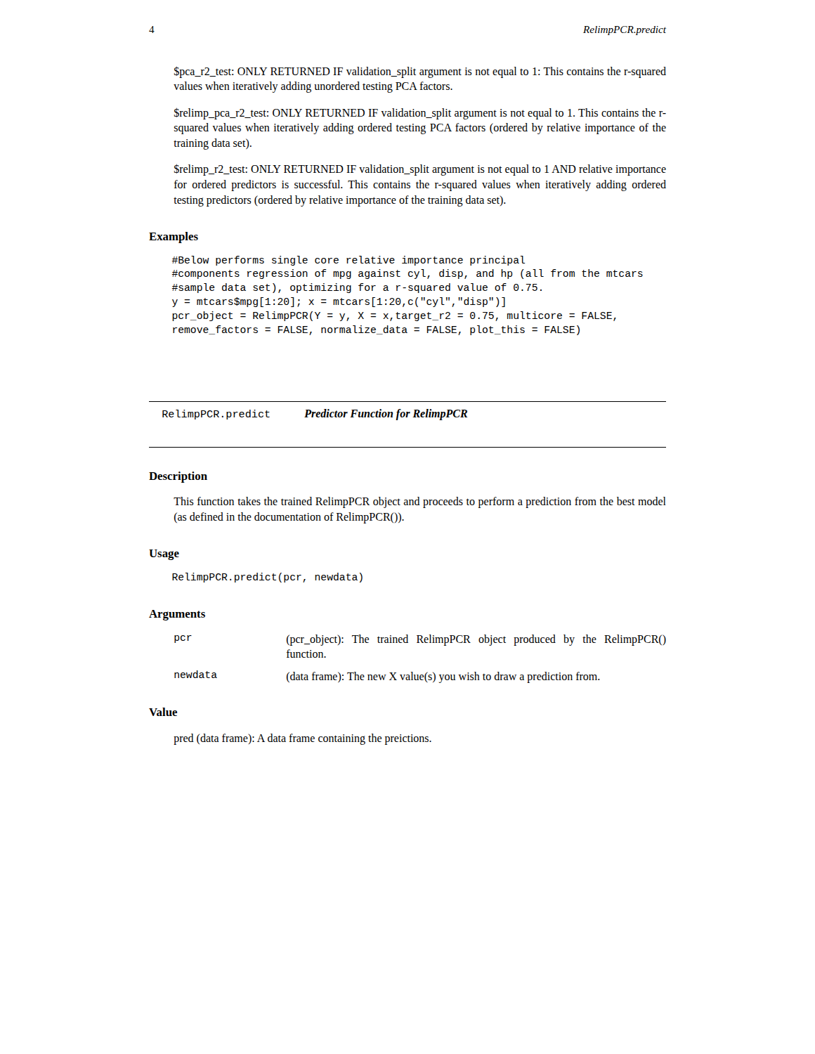4 RelimpPCR.predict
$pca_r2_test: ONLY RETURNED IF validation_split argument is not equal to 1: This contains the r-squared values when iteratively adding unordered testing PCA factors.
$relimp_pca_r2_test: ONLY RETURNED IF validation_split argument is not equal to 1. This contains the r-squared values when iteratively adding ordered testing PCA factors (ordered by relative importance of the training data set).
$relimp_r2_test: ONLY RETURNED IF validation_split argument is not equal to 1 AND relative importance for ordered predictors is successful. This contains the r-squared values when iteratively adding ordered testing predictors (ordered by relative importance of the training data set).
Examples
#Below performs single core relative importance principal
#components regression of mpg against cyl, disp, and hp (all from the mtcars
#sample data set), optimizing for a r-squared value of 0.75.
y = mtcars$mpg[1:20]; x = mtcars[1:20,c("cyl","disp")]
pcr_object = RelimpPCR(Y = y, X = x,target_r2 = 0.75, multicore = FALSE,
remove_factors = FALSE, normalize_data = FALSE, plot_this = FALSE)
RelimpPCR.predict Predictor Function for RelimpPCR
Description
This function takes the trained RelimpPCR object and proceeds to perform a prediction from the best model (as defined in the documentation of RelimpPCR()).
Usage
RelimpPCR.predict(pcr, newdata)
Arguments
pcr
(pcr_object): The trained RelimpPCR object produced by the RelimpPCR() function.
newdata
(data frame): The new X value(s) you wish to draw a prediction from.
Value
pred (data frame): A data frame containing the preictions.